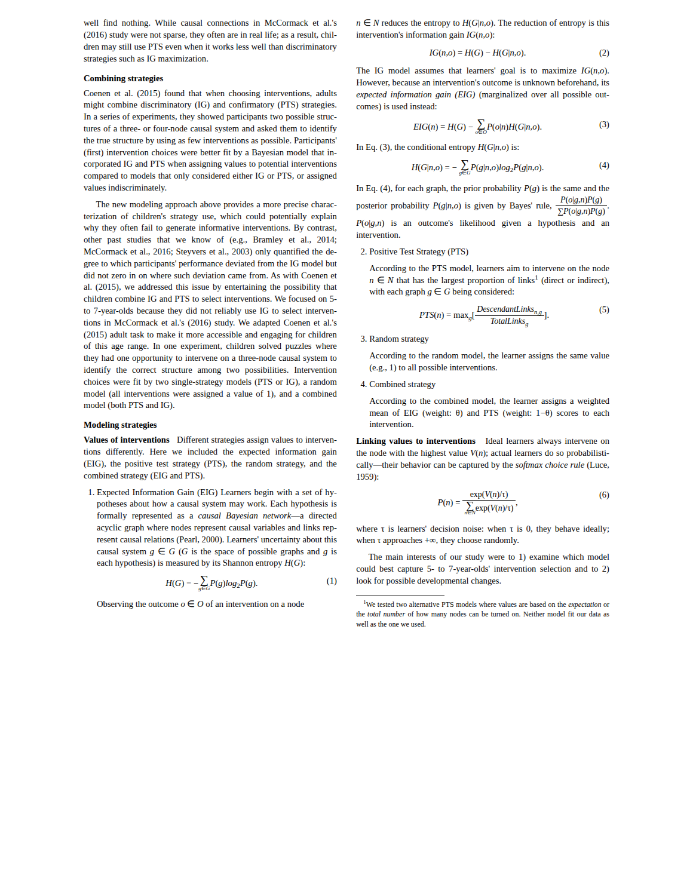well find nothing. While causal connections in McCormack et al.'s (2016) study were not sparse, they often are in real life; as a result, children may still use PTS even when it works less well than discriminatory strategies such as IG maximization.
Combining strategies
Coenen et al. (2015) found that when choosing interventions, adults might combine discriminatory (IG) and confirmatory (PTS) strategies. In a series of experiments, they showed participants two possible structures of a three- or four-node causal system and asked them to identify the true structure by using as few interventions as possible. Participants' (first) intervention choices were better fit by a Bayesian model that incorporated IG and PTS when assigning values to potential interventions compared to models that only considered either IG or PTS, or assigned values indiscriminately.
The new modeling approach above provides a more precise characterization of children's strategy use, which could potentially explain why they often fail to generate informative interventions. By contrast, other past studies that we know of (e.g., Bramley et al., 2014; McCormack et al., 2016; Steyvers et al., 2003) only quantified the degree to which participants' performance deviated from the IG model but did not zero in on where such deviation came from. As with Coenen et al. (2015), we addressed this issue by entertaining the possibility that children combine IG and PTS to select interventions. We focused on 5- to 7-year-olds because they did not reliably use IG to select interventions in McCormack et al.'s (2016) study. We adapted Coenen et al.'s (2015) adult task to make it more accessible and engaging for children of this age range. In one experiment, children solved puzzles where they had one opportunity to intervene on a three-node causal system to identify the correct structure among two possibilities. Intervention choices were fit by two single-strategy models (PTS or IG), a random model (all interventions were assigned a value of 1), and a combined model (both PTS and IG).
Modeling strategies
Values of interventions Different strategies assign values to interventions differently. Here we included the expected information gain (EIG), the positive test strategy (PTS), the random strategy, and the combined strategy (EIG and PTS).
Expected Information Gain (EIG) Learners begin with a set of hypotheses about how a causal system may work. Each hypothesis is formally represented as a causal Bayesian network—a directed acyclic graph where nodes represent causal variables and links represent causal relations (Pearl, 2000). Learners' uncertainty about this causal system g ∈ G (G is the space of possible graphs and g is each hypothesis) is measured by its Shannon entropy H(G):
(1) H(G) = −∑g∈G P(g)log2P(g).
Observing the outcome o ∈ O of an intervention on a node
n ∈ N reduces the entropy to H(G|n,o). The reduction of entropy is this intervention's information gain IG(n,o):
(2) IG(n,o) = H(G) − H(G|n,o).
The IG model assumes that learners' goal is to maximize IG(n,o). However, because an intervention's outcome is unknown beforehand, its expected information gain (EIG) (marginalized over all possible outcomes) is used instead:
(3) EIG(n) = H(G) − ∑o∈O P(o|n)H(G|n,o).
In Eq. (3), the conditional entropy H(G|n,o) is:
(4) H(G|n,o) = − ∑g∈G P(g|n,o)log2P(g|n,o).
In Eq. (4), for each graph, the prior probability P(g) is the same and the posterior probability P(g|n,o) is given by Bayes' rule, P(o|g,n)P(g)∑P(o|g,n)P(g). P(o|g,n) is an outcome's likelihood given a hypothesis and an intervention.
Positive Test Strategy (PTS)
According to the PTS model, learners aim to intervene on the node n ∈ N that has the largest proportion of links1 (direct or indirect), with each graph g ∈ G being considered:
(5) PTS(n) = maxg[DescendantLinksn,g TotalLinksg].
Random strategy
According to the random model, the learner assigns the same value (e.g., 1) to all possible interventions.
Combined strategy
According to the combined model, the learner assigns a weighted mean of EIG (weight: θ) and PTS (weight: 1−θ) scores to each intervention.
Linking values to interventions Ideal learners always intervene on the node with the highest value V(n); actual learners do so probabilistically—their behavior can be captured by the softmax choice rule (Luce, 1959):
(6) P(n) = exp(V(n)/τ)∑n∈Nexp(V(n)/τ),
where τ is learners' decision noise: when τ is 0, they behave ideally; when τ approaches +∞, they choose randomly.
The main interests of our study were to 1) examine which model could best capture 5- to 7-year-olds' intervention selection and to 2) look for possible developmental changes.
1We tested two alternative PTS models where values are based on the expectation or the total number of how many nodes can be turned on. Neither model fit our data as well as the one we used.